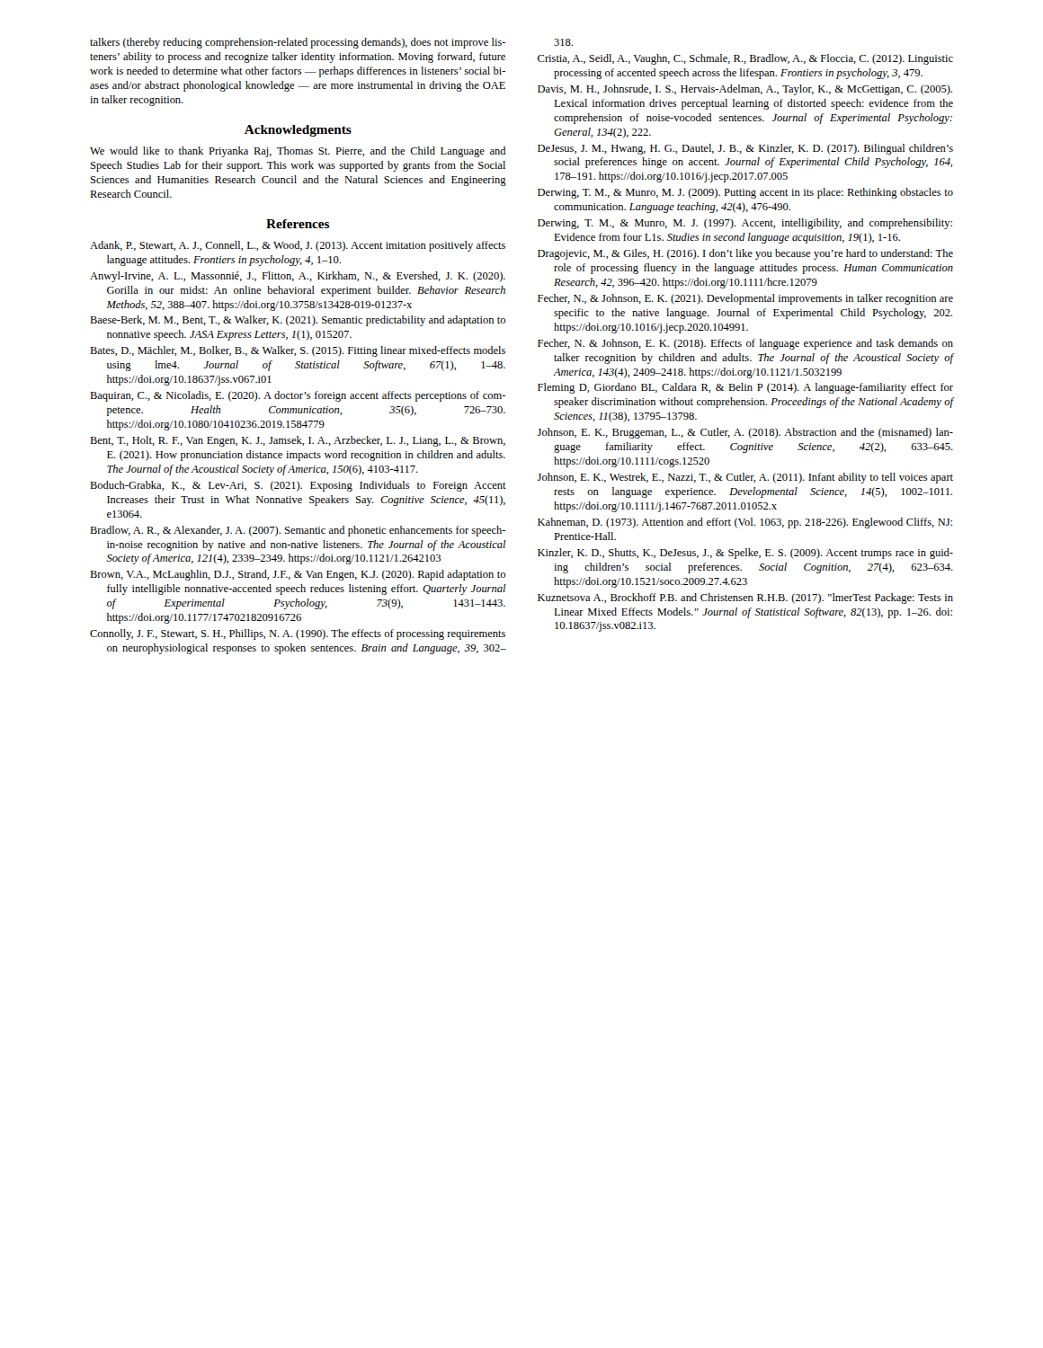talkers (thereby reducing comprehension-related processing demands), does not improve listeners’ ability to process and recognize talker identity information. Moving forward, future work is needed to determine what other factors — perhaps differences in listeners’ social biases and/or abstract phonological knowledge — are more instrumental in driving the OAE in talker recognition.
Acknowledgments
We would like to thank Priyanka Raj, Thomas St. Pierre, and the Child Language and Speech Studies Lab for their support. This work was supported by grants from the Social Sciences and Humanities Research Council and the Natural Sciences and Engineering Research Council.
References
Adank, P., Stewart, A. J., Connell, L., & Wood, J. (2013). Accent imitation positively affects language attitudes. Frontiers in psychology, 4, 1–10.
Anwyl-Irvine, A. L., Massonnié, J., Flitton, A., Kirkham, N., & Evershed, J. K. (2020). Gorilla in our midst: An online behavioral experiment builder. Behavior Research Methods, 52, 388–407. https://doi.org/10.3758/s13428-019-01237-x
Baese-Berk, M. M., Bent, T., & Walker, K. (2021). Semantic predictability and adaptation to nonnative speech. JASA Express Letters, 1(1), 015207.
Bates, D., Mächler, M., Bolker, B., & Walker, S. (2015). Fitting linear mixed-effects models using lme4. Journal of Statistical Software, 67(1), 1–48. https://doi.org/10.18637/jss.v067.i01
Baquiran, C., & Nicoladis, E. (2020). A doctor’s foreign accent affects perceptions of competence. Health Communication, 35(6), 726–730. https://doi.org/10.1080/10410236.2019.1584779
Bent, T., Holt, R. F., Van Engen, K. J., Jamsek, I. A., Arzbecker, L. J., Liang, L., & Brown, E. (2021). How pronunciation distance impacts word recognition in children and adults. The Journal of the Acoustical Society of America, 150(6), 4103-4117.
Boduch-Grabka, K., & Lev-Ari, S. (2021). Exposing Individuals to Foreign Accent Increases their Trust in What Nonnative Speakers Say. Cognitive Science, 45(11), e13064.
Bradlow, A. R., & Alexander, J. A. (2007). Semantic and phonetic enhancements for speech-in-noise recognition by native and non-native listeners. The Journal of the Acoustical Society of America, 121(4), 2339–2349. https://doi.org/10.1121/1.2642103
Brown, V.A., McLaughlin, D.J., Strand, J.F., & Van Engen, K.J. (2020). Rapid adaptation to fully intelligible nonnative-accented speech reduces listening effort. Quarterly Journal of Experimental Psychology, 73(9), 1431–1443. https://doi.org/10.1177/1747021820916726
Connolly, J. F., Stewart, S. H., Phillips, N. A. (1990). The effects of processing requirements on neurophysiological responses to spoken sentences. Brain and Language, 39, 302–318.
Cristia, A., Seidl, A., Vaughn, C., Schmale, R., Bradlow, A., & Floccia, C. (2012). Linguistic processing of accented speech across the lifespan. Frontiers in psychology, 3, 479.
Davis, M. H., Johnsrude, I. S., Hervais-Adelman, A., Taylor, K., & McGettigan, C. (2005). Lexical information drives perceptual learning of distorted speech: evidence from the comprehension of noise-vocoded sentences. Journal of Experimental Psychology: General, 134(2), 222.
DeJesus, J. M., Hwang, H. G., Dautel, J. B., & Kinzler, K. D. (2017). Bilingual children’s social preferences hinge on accent. Journal of Experimental Child Psychology, 164, 178–191. https://doi.org/10.1016/j.jecp.2017.07.005
Derwing, T. M., & Munro, M. J. (2009). Putting accent in its place: Rethinking obstacles to communication. Language teaching, 42(4), 476-490.
Derwing, T. M., & Munro, M. J. (1997). Accent, intelligibility, and comprehensibility: Evidence from four L1s. Studies in second language acquisition, 19(1), 1-16.
Dragojevic, M., & Giles, H. (2016). I don’t like you because you’re hard to understand: The role of processing fluency in the language attitudes process. Human Communication Research, 42, 396–420. https://doi.org/10.1111/hcre.12079
Fecher, N., & Johnson, E. K. (2021). Developmental improvements in talker recognition are specific to the native language. Journal of Experimental Child Psychology, 202. https://doi.org/10.1016/j.jecp.2020.104991.
Fecher, N. & Johnson, E. K. (2018). Effects of language experience and task demands on talker recognition by children and adults. The Journal of the Acoustical Society of America, 143(4), 2409–2418. https://doi.org/10.1121/1.5032199
Fleming D, Giordano BL, Caldara R, & Belin P (2014). A language-familiarity effect for speaker discrimination without comprehension. Proceedings of the National Academy of Sciences, 11(38), 13795–13798.
Johnson, E. K., Bruggeman, L., & Cutler, A. (2018). Abstraction and the (misnamed) language familiarity effect. Cognitive Science, 42(2), 633–645. https://doi.org/10.1111/cogs.12520
Johnson, E. K., Westrek, E., Nazzi, T., & Cutler, A. (2011). Infant ability to tell voices apart rests on language experience. Developmental Science, 14(5), 1002–1011. https://doi.org/10.1111/j.1467-7687.2011.01052.x
Kahneman, D. (1973). Attention and effort (Vol. 1063, pp. 218-226). Englewood Cliffs, NJ: Prentice-Hall.
Kinzler, K. D., Shutts, K., DeJesus, J., & Spelke, E. S. (2009). Accent trumps race in guiding children’s social preferences. Social Cognition, 27(4), 623–634. https://doi.org/10.1521/soco.2009.27.4.623
Kuznetsova A., Brockhoff P.B. and Christensen R.H.B. (2017). "lmerTest Package: Tests in Linear Mixed Effects Models." Journal of Statistical Software, 82(13), pp. 1–26. doi: 10.18637/jss.v082.i13.